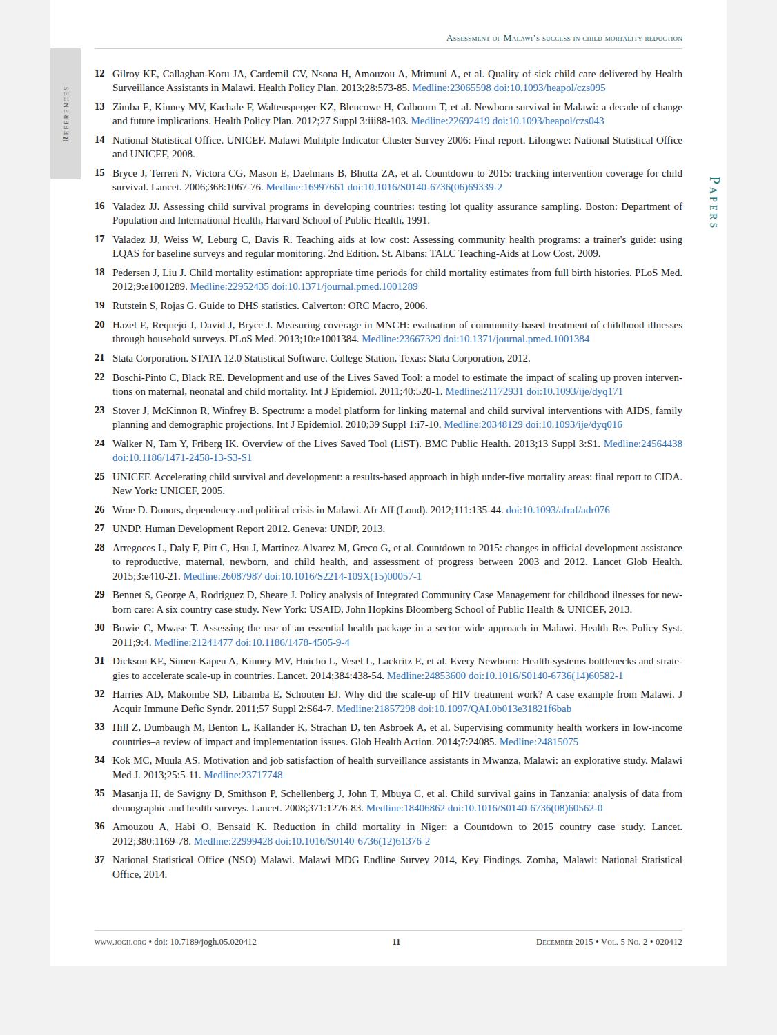Assessment of Malawi’s success in child mortality reduction
References
Papers
Gilroy KE, Callaghan-Koru JA, Cardemil CV, Nsona H, Amouzou A, Mtimuni A, et al. Quality of sick child care delivered by Health Surveillance Assistants in Malawi. Health Policy Plan. 2013;28:573-85. Medline:23065598 doi:10.1093/heapol/czs095
Zimba E, Kinney MV, Kachale F, Waltensperger KZ, Blencowe H, Colbourn T, et al. Newborn survival in Malawi: a decade of change and future implications. Health Policy Plan. 2012;27 Suppl 3:iii88-103. Medline:22692419 doi:10.1093/heapol/czs043
National Statistical Office. UNICEF. Malawi Mulitple Indicator Cluster Survey 2006: Final report. Lilongwe: National Statistical Office and UNICEF, 2008.
Bryce J, Terreri N, Victora CG, Mason E, Daelmans B, Bhutta ZA, et al. Countdown to 2015: tracking intervention coverage for child survival. Lancet. 2006;368:1067-76. Medline:16997661 doi:10.1016/S0140-6736(06)69339-2
Valadez JJ. Assessing child survival programs in developing countries: testing lot quality assurance sampling. Boston: Department of Population and International Health, Harvard School of Public Health, 1991.
Valadez JJ, Weiss W, Leburg C, Davis R. Teaching aids at low cost: Assessing community health programs: a trainer's guide: using LQAS for baseline surveys and regular monitoring. 2nd Edition. St. Albans: TALC Teaching-Aids at Low Cost, 2009.
Pedersen J, Liu J. Child mortality estimation: appropriate time periods for child mortality estimates from full birth histories. PLoS Med. 2012;9:e1001289. Medline:22952435 doi:10.1371/journal.pmed.1001289
Rutstein S, Rojas G. Guide to DHS statistics. Calverton: ORC Macro, 2006.
Hazel E, Requejo J, David J, Bryce J. Measuring coverage in MNCH: evaluation of community-based treatment of childhood illnesses through household surveys. PLoS Med. 2013;10:e1001384. Medline:23667329 doi:10.1371/journal.pmed.1001384
Stata Corporation. STATA 12.0 Statistical Software. College Station, Texas: Stata Corporation, 2012.
Boschi-Pinto C, Black RE. Development and use of the Lives Saved Tool: a model to estimate the impact of scaling up proven interventions on maternal, neonatal and child mortality. Int J Epidemiol. 2011;40:520-1. Medline:21172931 doi:10.1093/ije/dyq171
Stover J, McKinnon R, Winfrey B. Spectrum: a model platform for linking maternal and child survival interventions with AIDS, family planning and demographic projections. Int J Epidemiol. 2010;39 Suppl 1:i7-10. Medline:20348129 doi:10.1093/ije/dyq016
Walker N, Tam Y, Friberg IK. Overview of the Lives Saved Tool (LiST). BMC Public Health. 2013;13 Suppl 3:S1. Medline:24564438 doi:10.1186/1471-2458-13-S3-S1
UNICEF. Accelerating child survival and development: a results-based approach in high under-five mortality areas: final report to CIDA. New York: UNICEF, 2005.
Wroe D. Donors, dependency and political crisis in Malawi. Afr Aff (Lond). 2012;111:135-44. doi:10.1093/afraf/adr076
UNDP. Human Development Report 2012. Geneva: UNDP, 2013.
Arregoces L, Daly F, Pitt C, Hsu J, Martinez-Alvarez M, Greco G, et al. Countdown to 2015: changes in official development assistance to reproductive, maternal, newborn, and child health, and assessment of progress between 2003 and 2012. Lancet Glob Health. 2015;3:e410-21. Medline:26087987 doi:10.1016/S2214-109X(15)00057-1
Bennet S, George A, Rodriguez D, Sheare J. Policy analysis of Integrated Community Case Management for childhood ilnesses for newborn care: A six country case study. New York: USAID, John Hopkins Bloomberg School of Public Health & UNICEF, 2013.
Bowie C, Mwase T. Assessing the use of an essential health package in a sector wide approach in Malawi. Health Res Policy Syst. 2011;9:4. Medline:21241477 doi:10.1186/1478-4505-9-4
Dickson KE, Simen-Kapeu A, Kinney MV, Huicho L, Vesel L, Lackritz E, et al. Every Newborn: Health-systems bottlenecks and strategies to accelerate scale-up in countries. Lancet. 2014;384:438-54. Medline:24853600 doi:10.1016/S0140-6736(14)60582-1
Harries AD, Makombe SD, Libamba E, Schouten EJ. Why did the scale-up of HIV treatment work? A case example from Malawi. J Acquir Immune Defic Syndr. 2011;57 Suppl 2:S64-7. Medline:21857298 doi:10.1097/QAI.0b013e31821f6bab
Hill Z, Dumbaugh M, Benton L, Kallander K, Strachan D, ten Asbroek A, et al. Supervising community health workers in low-income countries–a review of impact and implementation issues. Glob Health Action. 2014;7:24085. Medline:24815075
Kok MC, Muula AS. Motivation and job satisfaction of health surveillance assistants in Mwanza, Malawi: an explorative study. Malawi Med J. 2013;25:5-11. Medline:23717748
Masanja H, de Savigny D, Smithson P, Schellenberg J, John T, Mbuya C, et al. Child survival gains in Tanzania: analysis of data from demographic and health surveys. Lancet. 2008;371:1276-83. Medline:18406862 doi:10.1016/S0140-6736(08)60562-0
Amouzou A, Habi O, Bensaid K. Reduction in child mortality in Niger: a Countdown to 2015 country case study. Lancet. 2012;380:1169-78. Medline:22999428 doi:10.1016/S0140-6736(12)61376-2
National Statistical Office (NSO) Malawi. Malawi MDG Endline Survey 2014, Key Findings. Zomba, Malawi: National Statistical Office, 2014.
www.jogh.org • doi: 10.7189/jogh.05.020412
11
December 2015 • Vol. 5 No. 2 • 020412